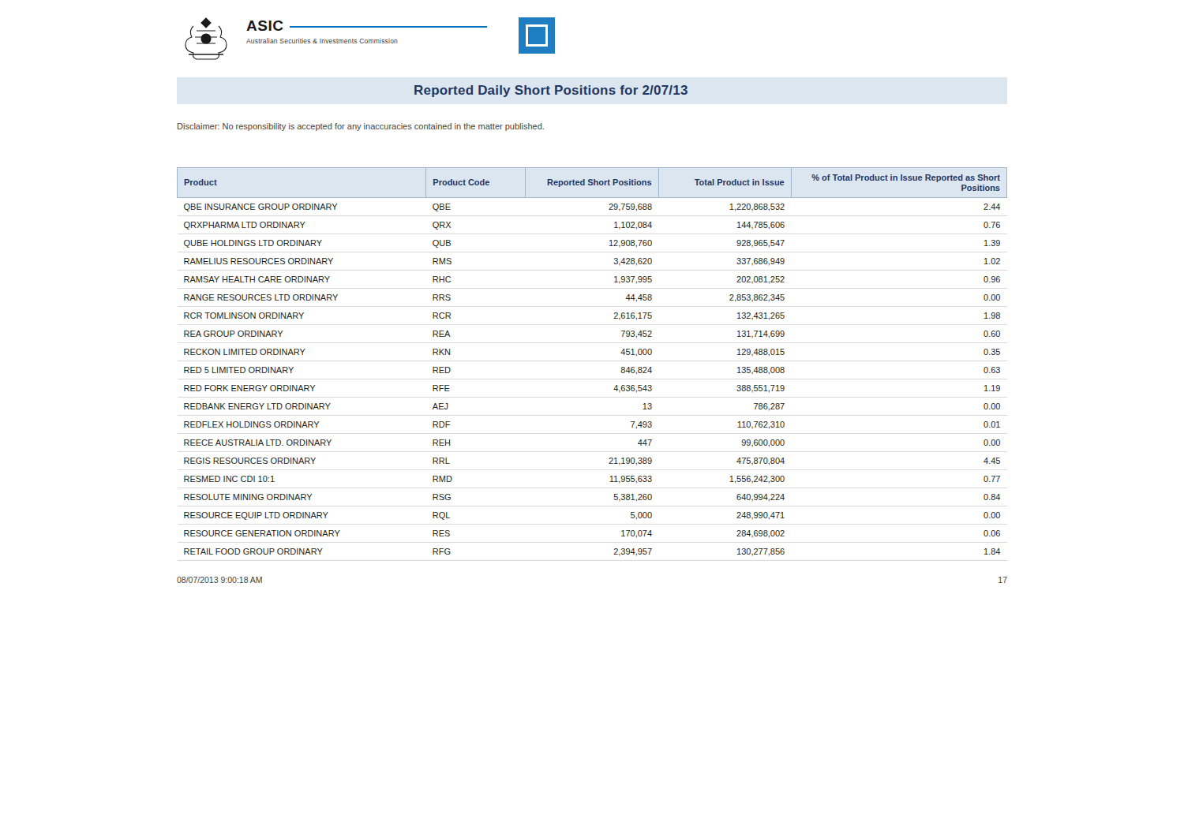ASIC
Australian Securities & Investments Commission
Reported Daily Short Positions for 2/07/13
Disclaimer: No responsibility is accepted for any inaccuracies contained in the matter published.
| Product | Product Code | Reported Short Positions | Total Product in Issue | % of Total Product in Issue Reported as Short Positions |
| --- | --- | --- | --- | --- |
| QBE INSURANCE GROUP ORDINARY | QBE | 29,759,688 | 1,220,868,532 | 2.44 |
| QRXPHARMA LTD ORDINARY | QRX | 1,102,084 | 144,785,606 | 0.76 |
| QUBE HOLDINGS LTD ORDINARY | QUB | 12,908,760 | 928,965,547 | 1.39 |
| RAMELIUS RESOURCES ORDINARY | RMS | 3,428,620 | 337,686,949 | 1.02 |
| RAMSAY HEALTH CARE ORDINARY | RHC | 1,937,995 | 202,081,252 | 0.96 |
| RANGE RESOURCES LTD ORDINARY | RRS | 44,458 | 2,853,862,345 | 0.00 |
| RCR TOMLINSON ORDINARY | RCR | 2,616,175 | 132,431,265 | 1.98 |
| REA GROUP ORDINARY | REA | 793,452 | 131,714,699 | 0.60 |
| RECKON LIMITED ORDINARY | RKN | 451,000 | 129,488,015 | 0.35 |
| RED 5 LIMITED ORDINARY | RED | 846,824 | 135,488,008 | 0.63 |
| RED FORK ENERGY ORDINARY | RFE | 4,636,543 | 388,551,719 | 1.19 |
| REDBANK ENERGY LTD ORDINARY | AEJ | 13 | 786,287 | 0.00 |
| REDFLEX HOLDINGS ORDINARY | RDF | 7,493 | 110,762,310 | 0.01 |
| REECE AUSTRALIA LTD. ORDINARY | REH | 447 | 99,600,000 | 0.00 |
| REGIS RESOURCES ORDINARY | RRL | 21,190,389 | 475,870,804 | 4.45 |
| RESMED INC CDI 10:1 | RMD | 11,955,633 | 1,556,242,300 | 0.77 |
| RESOLUTE MINING ORDINARY | RSG | 5,381,260 | 640,994,224 | 0.84 |
| RESOURCE EQUIP LTD ORDINARY | RQL | 5,000 | 248,990,471 | 0.00 |
| RESOURCE GENERATION ORDINARY | RES | 170,074 | 284,698,002 | 0.06 |
| RETAIL FOOD GROUP ORDINARY | RFG | 2,394,957 | 130,277,856 | 1.84 |
08/07/2013 9:00:18 AM 17